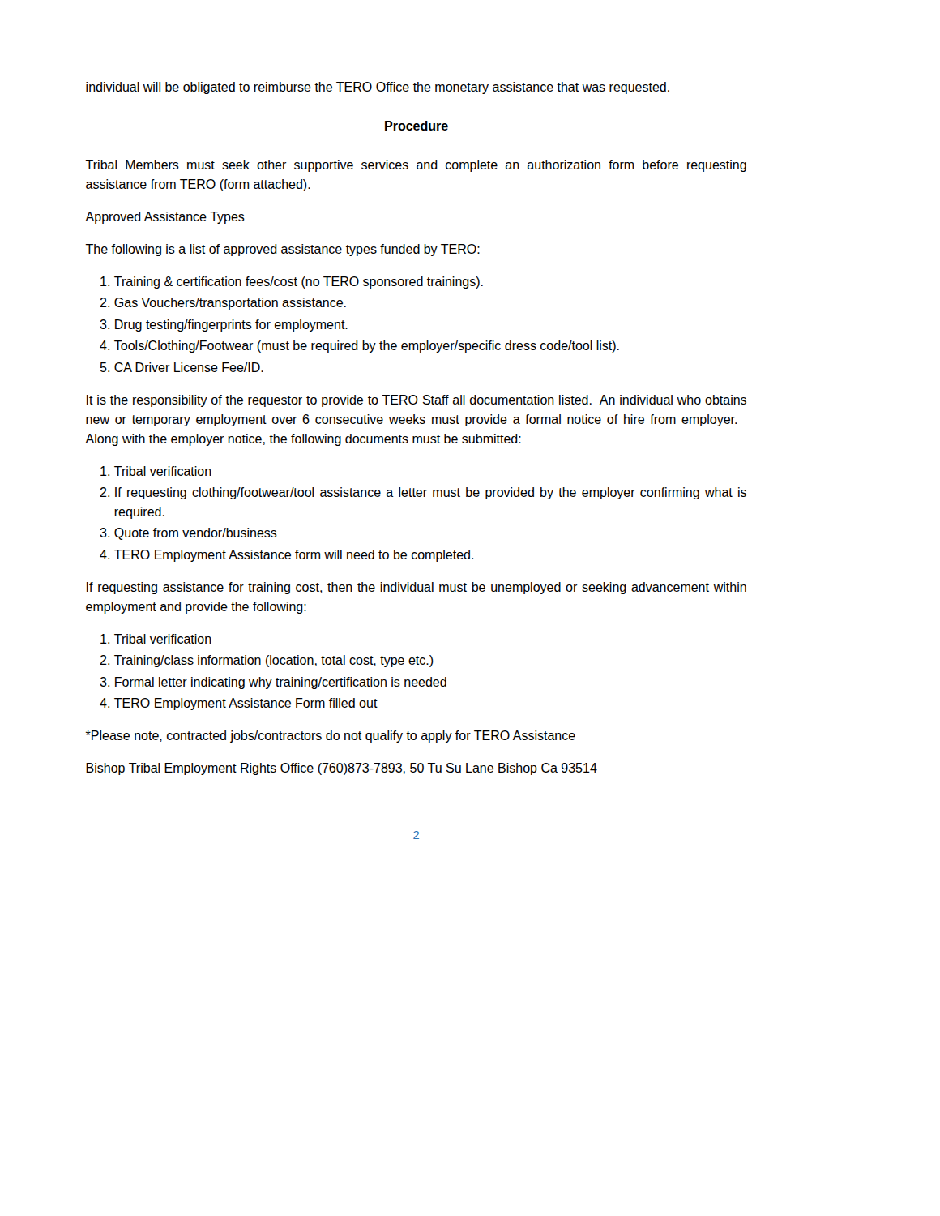individual will be obligated to reimburse the TERO Office the monetary assistance that was requested.
Procedure
Tribal Members must seek other supportive services and complete an authorization form before requesting assistance from TERO (form attached).
Approved Assistance Types
The following is a list of approved assistance types funded by TERO:
Training & certification fees/cost (no TERO sponsored trainings).
Gas Vouchers/transportation assistance.
Drug testing/fingerprints for employment.
Tools/Clothing/Footwear (must be required by the employer/specific dress code/tool list).
CA Driver License Fee/ID.
It is the responsibility of the requestor to provide to TERO Staff all documentation listed. An individual who obtains new or temporary employment over 6 consecutive weeks must provide a formal notice of hire from employer. Along with the employer notice, the following documents must be submitted:
Tribal verification
If requesting clothing/footwear/tool assistance a letter must be provided by the employer confirming what is required.
Quote from vendor/business
TERO Employment Assistance form will need to be completed.
If requesting assistance for training cost, then the individual must be unemployed or seeking advancement within employment and provide the following:
Tribal verification
Training/class information (location, total cost, type etc.)
Formal letter indicating why training/certification is needed
TERO Employment Assistance Form filled out
*Please note, contracted jobs/contractors do not qualify to apply for TERO Assistance
Bishop Tribal Employment Rights Office (760)873-7893, 50 Tu Su Lane Bishop Ca 93514
2